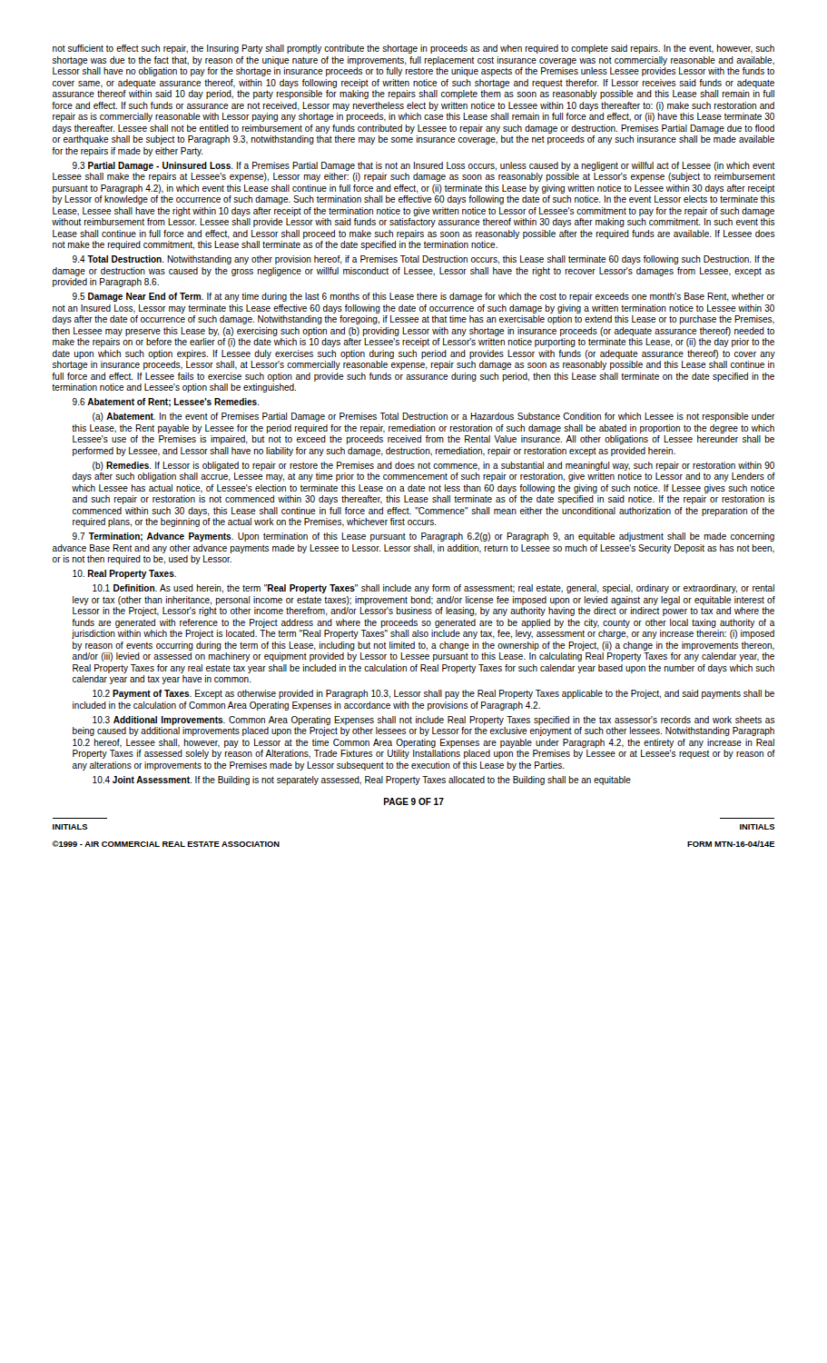not sufficient to effect such repair, the Insuring Party shall promptly contribute the shortage in proceeds as and when required to complete said repairs. In the event, however, such shortage was due to the fact that, by reason of the unique nature of the improvements, full replacement cost insurance coverage was not commercially reasonable and available, Lessor shall have no obligation to pay for the shortage in insurance proceeds or to fully restore the unique aspects of the Premises unless Lessee provides Lessor with the funds to cover same, or adequate assurance thereof, within 10 days following receipt of written notice of such shortage and request therefor. If Lessor receives said funds or adequate assurance thereof within said 10 day period, the party responsible for making the repairs shall complete them as soon as reasonably possible and this Lease shall remain in full force and effect. If such funds or assurance are not received, Lessor may nevertheless elect by written notice to Lessee within 10 days thereafter to: (i) make such restoration and repair as is commercially reasonable with Lessor paying any shortage in proceeds, in which case this Lease shall remain in full force and effect, or (ii) have this Lease terminate 30 days thereafter. Lessee shall not be entitled to reimbursement of any funds contributed by Lessee to repair any such damage or destruction. Premises Partial Damage due to flood or earthquake shall be subject to Paragraph 9.3, notwithstanding that there may be some insurance coverage, but the net proceeds of any such insurance shall be made available for the repairs if made by either Party.
9.3 Partial Damage - Uninsured Loss. If a Premises Partial Damage that is not an Insured Loss occurs, unless caused by a negligent or willful act of Lessee (in which event Lessee shall make the repairs at Lessee's expense), Lessor may either: (i) repair such damage as soon as reasonably possible at Lessor's expense (subject to reimbursement pursuant to Paragraph 4.2), in which event this Lease shall continue in full force and effect, or (ii) terminate this Lease by giving written notice to Lessee within 30 days after receipt by Lessor of knowledge of the occurrence of such damage. Such termination shall be effective 60 days following the date of such notice. In the event Lessor elects to terminate this Lease, Lessee shall have the right within 10 days after receipt of the termination notice to give written notice to Lessor of Lessee's commitment to pay for the repair of such damage without reimbursement from Lessor. Lessee shall provide Lessor with said funds or satisfactory assurance thereof within 30 days after making such commitment. In such event this Lease shall continue in full force and effect, and Lessor shall proceed to make such repairs as soon as reasonably possible after the required funds are available. If Lessee does not make the required commitment, this Lease shall terminate as of the date specified in the termination notice.
9.4 Total Destruction. Notwithstanding any other provision hereof, if a Premises Total Destruction occurs, this Lease shall terminate 60 days following such Destruction. If the damage or destruction was caused by the gross negligence or willful misconduct of Lessee, Lessor shall have the right to recover Lessor's damages from Lessee, except as provided in Paragraph 8.6.
9.5 Damage Near End of Term. If at any time during the last 6 months of this Lease there is damage for which the cost to repair exceeds one month's Base Rent, whether or not an Insured Loss, Lessor may terminate this Lease effective 60 days following the date of occurrence of such damage by giving a written termination notice to Lessee within 30 days after the date of occurrence of such damage. Notwithstanding the foregoing, if Lessee at that time has an exercisable option to extend this Lease or to purchase the Premises, then Lessee may preserve this Lease by, (a) exercising such option and (b) providing Lessor with any shortage in insurance proceeds (or adequate assurance thereof) needed to make the repairs on or before the earlier of (i) the date which is 10 days after Lessee's receipt of Lessor's written notice purporting to terminate this Lease, or (ii) the day prior to the date upon which such option expires. If Lessee duly exercises such option during such period and provides Lessor with funds (or adequate assurance thereof) to cover any shortage in insurance proceeds, Lessor shall, at Lessor's commercially reasonable expense, repair such damage as soon as reasonably possible and this Lease shall continue in full force and effect. If Lessee fails to exercise such option and provide such funds or assurance during such period, then this Lease shall terminate on the date specified in the termination notice and Lessee's option shall be extinguished.
9.6 Abatement of Rent; Lessee's Remedies.
(a) Abatement. In the event of Premises Partial Damage or Premises Total Destruction or a Hazardous Substance Condition for which Lessee is not responsible under this Lease, the Rent payable by Lessee for the period required for the repair, remediation or restoration of such damage shall be abated in proportion to the degree to which Lessee's use of the Premises is impaired, but not to exceed the proceeds received from the Rental Value insurance. All other obligations of Lessee hereunder shall be performed by Lessee, and Lessor shall have no liability for any such damage, destruction, remediation, repair or restoration except as provided herein.
(b) Remedies. If Lessor is obligated to repair or restore the Premises and does not commence, in a substantial and meaningful way, such repair or restoration within 90 days after such obligation shall accrue, Lessee may, at any time prior to the commencement of such repair or restoration, give written notice to Lessor and to any Lenders of which Lessee has actual notice, of Lessee's election to terminate this Lease on a date not less than 60 days following the giving of such notice. If Lessee gives such notice and such repair or restoration is not commenced within 30 days thereafter, this Lease shall terminate as of the date specified in said notice. If the repair or restoration is commenced within such 30 days, this Lease shall continue in full force and effect. "Commence" shall mean either the unconditional authorization of the preparation of the required plans, or the beginning of the actual work on the Premises, whichever first occurs.
9.7 Termination; Advance Payments. Upon termination of this Lease pursuant to Paragraph 6.2(g) or Paragraph 9, an equitable adjustment shall be made concerning advance Base Rent and any other advance payments made by Lessee to Lessor. Lessor shall, in addition, return to Lessee so much of Lessee's Security Deposit as has not been, or is not then required to be, used by Lessor.
10. Real Property Taxes.
10.1 Definition. As used herein, the term "Real Property Taxes" shall include any form of assessment; real estate, general, special, ordinary or extraordinary, or rental levy or tax (other than inheritance, personal income or estate taxes); improvement bond; and/or license fee imposed upon or levied against any legal or equitable interest of Lessor in the Project, Lessor's right to other income therefrom, and/or Lessor's business of leasing, by any authority having the direct or indirect power to tax and where the funds are generated with reference to the Project address and where the proceeds so generated are to be applied by the city, county or other local taxing authority of a jurisdiction within which the Project is located. The term "Real Property Taxes" shall also include any tax, fee, levy, assessment or charge, or any increase therein: (i) imposed by reason of events occurring during the term of this Lease, including but not limited to, a change in the ownership of the Project, (ii) a change in the improvements thereon, and/or (iii) levied or assessed on machinery or equipment provided by Lessor to Lessee pursuant to this Lease. In calculating Real Property Taxes for any calendar year, the Real Property Taxes for any real estate tax year shall be included in the calculation of Real Property Taxes for such calendar year based upon the number of days which such calendar year and tax year have in common.
10.2 Payment of Taxes. Except as otherwise provided in Paragraph 10.3, Lessor shall pay the Real Property Taxes applicable to the Project, and said payments shall be included in the calculation of Common Area Operating Expenses in accordance with the provisions of Paragraph 4.2.
10.3 Additional Improvements. Common Area Operating Expenses shall not include Real Property Taxes specified in the tax assessor's records and work sheets as being caused by additional improvements placed upon the Project by other lessees or by Lessor for the exclusive enjoyment of such other lessees. Notwithstanding Paragraph 10.2 hereof, Lessee shall, however, pay to Lessor at the time Common Area Operating Expenses are payable under Paragraph 4.2, the entirety of any increase in Real Property Taxes if assessed solely by reason of Alterations, Trade Fixtures or Utility Installations placed upon the Premises by Lessee or at Lessee's request or by reason of any alterations or improvements to the Premises made by Lessor subsequent to the execution of this Lease by the Parties.
10.4 Joint Assessment. If the Building is not separately assessed, Real Property Taxes allocated to the Building shall be an equitable
PAGE 9 OF 17
| INITIALS | | INITIALS |
| ©1999 - AIR COMMERCIAL REAL ESTATE ASSOCIATION | | FORM MTN-16-04/14E |